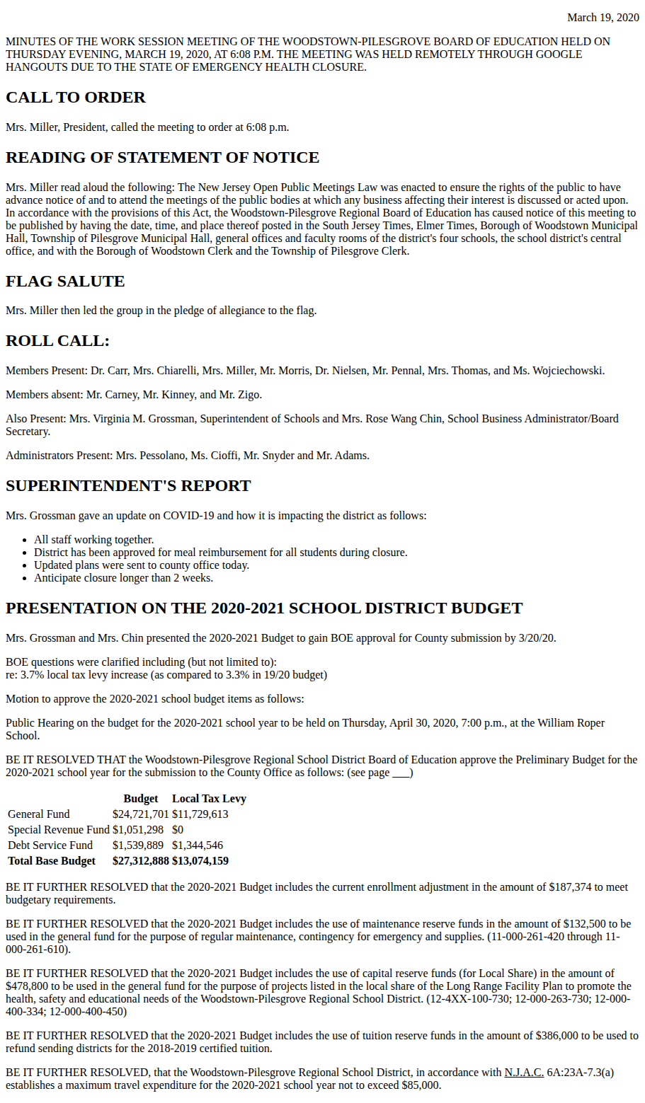March 19, 2020
MINUTES OF THE WORK SESSION MEETING OF THE WOODSTOWN-PILESGROVE BOARD OF EDUCATION HELD ON THURSDAY EVENING, MARCH 19, 2020, AT 6:08 P.M. THE MEETING WAS HELD REMOTELY THROUGH GOOGLE HANGOUTS DUE TO THE STATE OF EMERGENCY HEALTH CLOSURE.
CALL TO ORDER
Mrs. Miller, President, called the meeting to order at 6:08 p.m.
READING OF STATEMENT OF NOTICE
Mrs. Miller read aloud the following: The New Jersey Open Public Meetings Law was enacted to ensure the rights of the public to have advance notice of and to attend the meetings of the public bodies at which any business affecting their interest is discussed or acted upon. In accordance with the provisions of this Act, the Woodstown-Pilesgrove Regional Board of Education has caused notice of this meeting to be published by having the date, time, and place thereof posted in the South Jersey Times, Elmer Times, Borough of Woodstown Municipal Hall, Township of Pilesgrove Municipal Hall, general offices and faculty rooms of the district's four schools, the school district's central office, and with the Borough of Woodstown Clerk and the Township of Pilesgrove Clerk.
FLAG SALUTE
Mrs. Miller then led the group in the pledge of allegiance to the flag.
ROLL CALL:
Members Present: Dr. Carr, Mrs. Chiarelli, Mrs. Miller, Mr. Morris, Dr. Nielsen, Mr. Pennal, Mrs. Thomas, and Ms. Wojciechowski.
Members absent: Mr. Carney, Mr. Kinney, and Mr. Zigo.
Also Present: Mrs. Virginia M. Grossman, Superintendent of Schools and Mrs. Rose Wang Chin, School Business Administrator/Board Secretary.
Administrators Present: Mrs. Pessolano, Ms. Cioffi, Mr. Snyder and Mr. Adams.
SUPERINTENDENT'S REPORT
Mrs. Grossman gave an update on COVID-19 and how it is impacting the district as follows:
All staff working together.
District has been approved for meal reimbursement for all students during closure.
Updated plans were sent to county office today.
Anticipate closure longer than 2 weeks.
PRESENTATION ON THE 2020-2021 SCHOOL DISTRICT BUDGET
Mrs. Grossman and Mrs. Chin presented the 2020-2021 Budget to gain BOE approval for County submission by 3/20/20.
BOE questions were clarified including (but not limited to):
re: 3.7% local tax levy increase (as compared to 3.3% in 19/20 budget)
Motion to approve the 2020-2021 school budget items as follows:
Public Hearing on the budget for the 2020-2021 school year to be held on Thursday, April 30, 2020, 7:00 p.m., at the William Roper School.
BE IT RESOLVED THAT the Woodstown-Pilesgrove Regional School District Board of Education approve the Preliminary Budget for the 2020-2021 school year for the submission to the County Office as follows: (see page ___)
| | Budget | Local Tax Levy |
| --- | --- | --- |
| General Fund | $24,721,701 | $11,729,613 |
| Special Revenue Fund | $1,051,298 | $0 |
| Debt Service Fund | $1,539,889 | $1,344,546 |
| Total Base Budget | $27,312,888 | $13,074,159 |
BE IT FURTHER RESOLVED that the 2020-2021 Budget includes the current enrollment adjustment in the amount of $187,374 to meet budgetary requirements.
BE IT FURTHER RESOLVED that the 2020-2021 Budget includes the use of maintenance reserve funds in the amount of $132,500 to be used in the general fund for the purpose of regular maintenance, contingency for emergency and supplies. (11-000-261-420 through 11-000-261-610).
BE IT FURTHER RESOLVED that the 2020-2021 Budget includes the use of capital reserve funds (for Local Share) in the amount of $478,800 to be used in the general fund for the purpose of projects listed in the local share of the Long Range Facility Plan to promote the health, safety and educational needs of the Woodstown-Pilesgrove Regional School District. (12-4XX-100-730; 12-000-263-730; 12-000-400-334; 12-000-400-450)
BE IT FURTHER RESOLVED that the 2020-2021 Budget includes the use of tuition reserve funds in the amount of $386,000 to be used to refund sending districts for the 2018-2019 certified tuition.
BE IT FURTHER RESOLVED, that the Woodstown-Pilesgrove Regional School District, in accordance with N.J.A.C. 6A:23A-7.3(a) establishes a maximum travel expenditure for the 2020-2021 school year not to exceed $85,000.